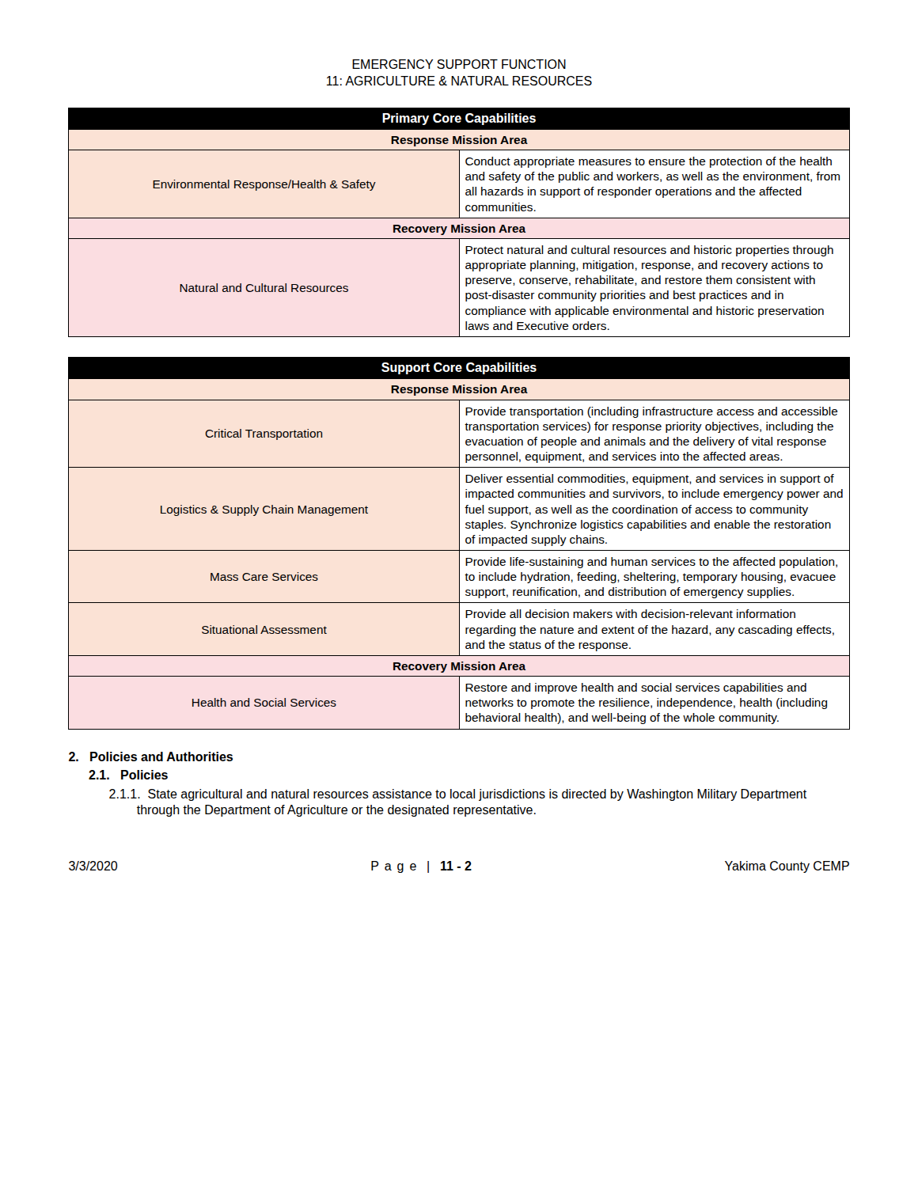EMERGENCY SUPPORT FUNCTION
11: AGRICULTURE & NATURAL RESOURCES
| Primary Core Capabilities |
| Response Mission Area |
| Environmental Response/Health & Safety | Conduct appropriate measures to ensure the protection of the health and safety of the public and workers, as well as the environment, from all hazards in support of responder operations and the affected communities. |
| Recovery Mission Area |
| Natural and Cultural Resources | Protect natural and cultural resources and historic properties through appropriate planning, mitigation, response, and recovery actions to preserve, conserve, rehabilitate, and restore them consistent with post-disaster community priorities and best practices and in compliance with applicable environmental and historic preservation laws and Executive orders. |
| Support Core Capabilities |
| Response Mission Area |
| Critical Transportation | Provide transportation (including infrastructure access and accessible transportation services) for response priority objectives, including the evacuation of people and animals and the delivery of vital response personnel, equipment, and services into the affected areas. |
| Logistics & Supply Chain Management | Deliver essential commodities, equipment, and services in support of impacted communities and survivors, to include emergency power and fuel support, as well as the coordination of access to community staples. Synchronize logistics capabilities and enable the restoration of impacted supply chains. |
| Mass Care Services | Provide life-sustaining and human services to the affected population, to include hydration, feeding, sheltering, temporary housing, evacuee support, reunification, and distribution of emergency supplies. |
| Situational Assessment | Provide all decision makers with decision-relevant information regarding the nature and extent of the hazard, any cascading effects, and the status of the response. |
| Recovery Mission Area |
| Health and Social Services | Restore and improve health and social services capabilities and networks to promote the resilience, independence, health (including behavioral health), and well-being of the whole community. |
2. Policies and Authorities
2.1. Policies
2.1.1. State agricultural and natural resources assistance to local jurisdictions is directed by Washington Military Department through the Department of Agriculture or the designated representative.
3/3/2020
P a g e | 11 - 2
Yakima County CEMP